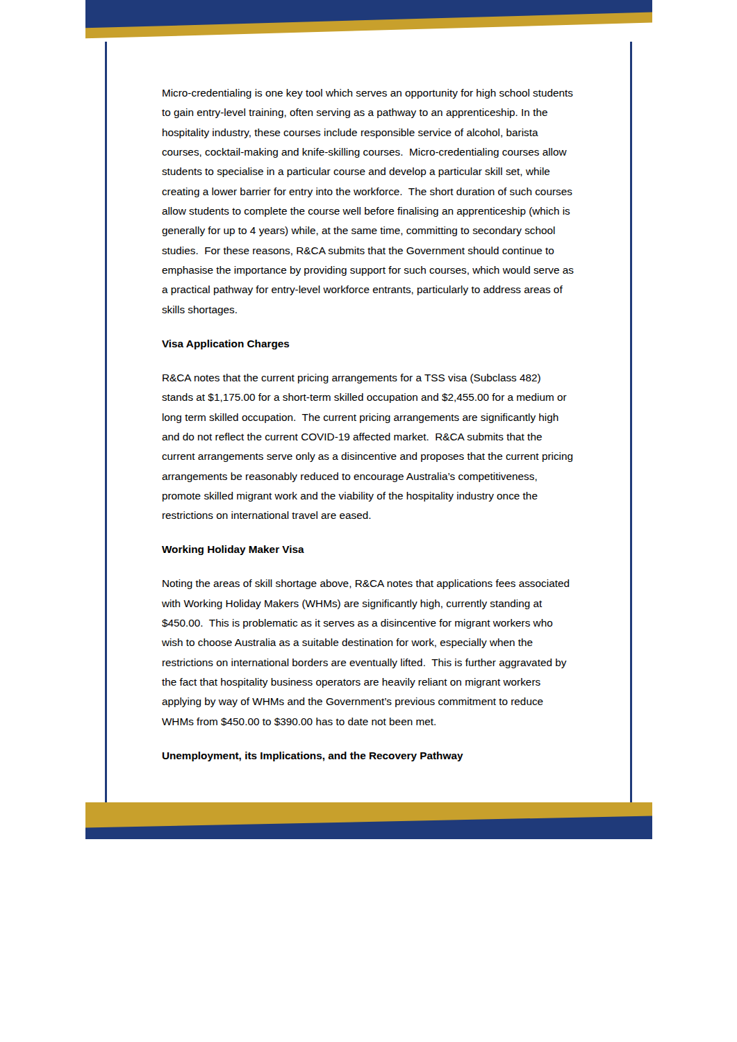Micro-credentialing is one key tool which serves an opportunity for high school students to gain entry-level training, often serving as a pathway to an apprenticeship. In the hospitality industry, these courses include responsible service of alcohol, barista courses, cocktail-making and knife-skilling courses. Micro-credentialing courses allow students to specialise in a particular course and develop a particular skill set, while creating a lower barrier for entry into the workforce. The short duration of such courses allow students to complete the course well before finalising an apprenticeship (which is generally for up to 4 years) while, at the same time, committing to secondary school studies. For these reasons, R&CA submits that the Government should continue to emphasise the importance by providing support for such courses, which would serve as a practical pathway for entry-level workforce entrants, particularly to address areas of skills shortages.
Visa Application Charges
R&CA notes that the current pricing arrangements for a TSS visa (Subclass 482) stands at $1,175.00 for a short-term skilled occupation and $2,455.00 for a medium or long term skilled occupation. The current pricing arrangements are significantly high and do not reflect the current COVID-19 affected market. R&CA submits that the current arrangements serve only as a disincentive and proposes that the current pricing arrangements be reasonably reduced to encourage Australia’s competitiveness, promote skilled migrant work and the viability of the hospitality industry once the restrictions on international travel are eased.
Working Holiday Maker Visa
Noting the areas of skill shortage above, R&CA notes that applications fees associated with Working Holiday Makers (WHMs) are significantly high, currently standing at $450.00. This is problematic as it serves as a disincentive for migrant workers who wish to choose Australia as a suitable destination for work, especially when the restrictions on international borders are eventually lifted. This is further aggravated by the fact that hospitality business operators are heavily reliant on migrant workers applying by way of WHMs and the Government’s previous commitment to reduce WHMs from $450.00 to $390.00 has to date not been met.
Unemployment, its Implications, and the Recovery Pathway